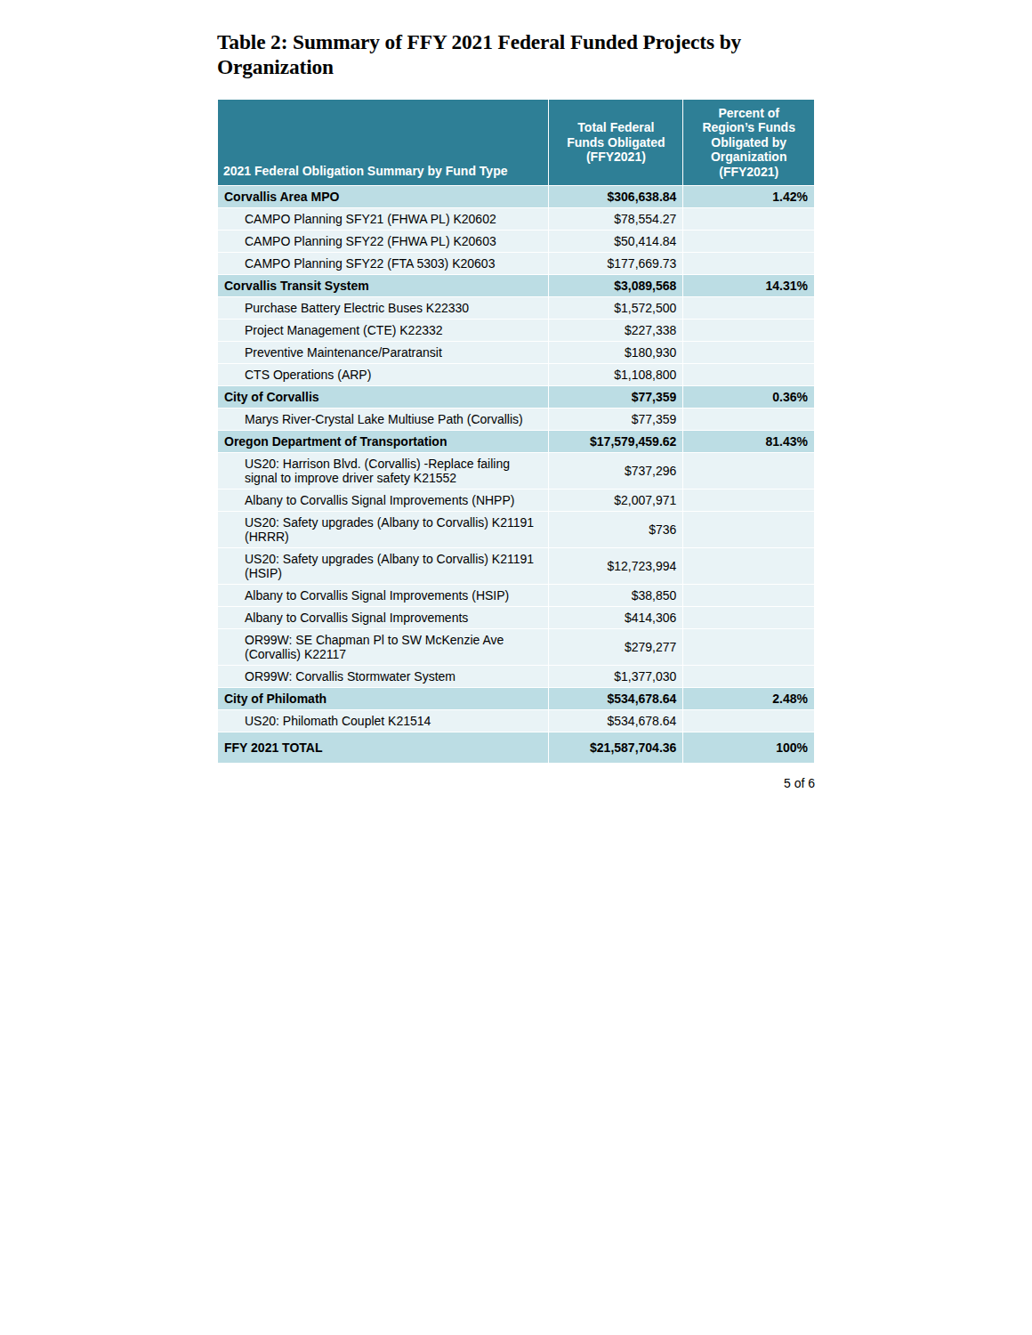Table 2: Summary of FFY 2021 Federal Funded Projects by Organization
| 2021 Federal Obligation Summary by Fund Type | Total Federal Funds Obligated (FFY2021) | Percent of Region’s Funds Obligated by Organization (FFY2021) |
| --- | --- | --- |
| Corvallis Area MPO | $306,638.84 | 1.42% |
| CAMPO Planning SFY21 (FHWA PL) K20602 | $78,554.27 | |
| CAMPO Planning SFY22 (FHWA PL) K20603 | $50,414.84 | |
| CAMPO Planning SFY22 (FTA 5303) K20603 | $177,669.73 | |
| Corvallis Transit System | $3,089,568 | 14.31% |
| Purchase Battery Electric Buses K22330 | $1,572,500 | |
| Project Management (CTE) K22332 | $227,338 | |
| Preventive Maintenance/Paratransit | $180,930 | |
| CTS Operations (ARP) | $1,108,800 | |
| City of Corvallis | $77,359 | 0.36% |
| Marys River-Crystal Lake Multiuse Path (Corvallis) | $77,359 | |
| Oregon Department of Transportation | $17,579,459.62 | 81.43% |
| US20: Harrison Blvd. (Corvallis) -Replace failing signal to improve driver safety K21552 | $737,296 | |
| Albany to Corvallis Signal Improvements (NHPP) | $2,007,971 | |
| US20: Safety upgrades (Albany to Corvallis) K21191 (HRRR) | $736 | |
| US20: Safety upgrades (Albany to Corvallis) K21191 (HSIP) | $12,723,994 | |
| Albany to Corvallis Signal Improvements (HSIP) | $38,850 | |
| Albany to Corvallis Signal Improvements | $414,306 | |
| OR99W: SE Chapman Pl to SW McKenzie Ave (Corvallis) K22117 | $279,277 | |
| OR99W: Corvallis Stormwater System | $1,377,030 | |
| City of Philomath | $534,678.64 | 2.48% |
| US20: Philomath Couplet K21514 | $534,678.64 | |
| FFY 2021 TOTAL | $21,587,704.36 | 100% |
5 of 6